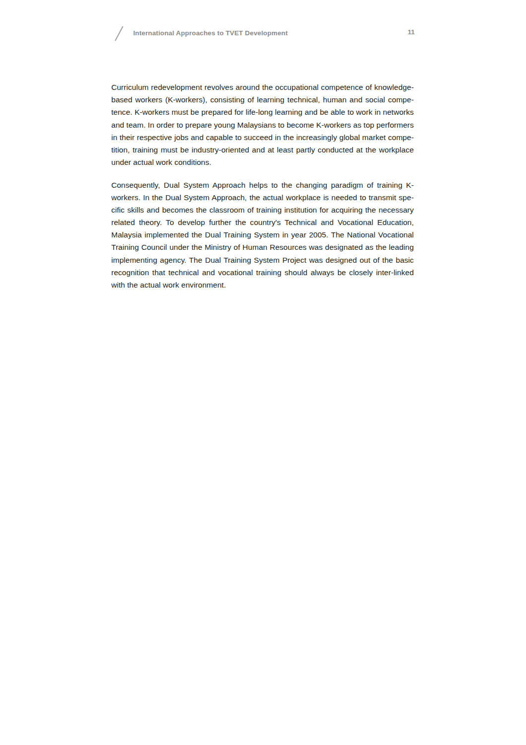International Approaches to TVET Development
11
Curriculum redevelopment revolves around the occupational competence of knowledge-based workers (K-workers), consisting of learning technical, human and social competence. K-workers must be prepared for life-long learning and be able to work in networks and team. In order to prepare young Malaysians to become K-workers as top performers in their respective jobs and capable to succeed in the increasingly global market competition, training must be industry-oriented and at least partly conducted at the workplace under actual work conditions.
Consequently, Dual System Approach helps to the changing paradigm of training K-workers. In the Dual System Approach, the actual workplace is needed to transmit specific skills and becomes the classroom of training institution for acquiring the necessary related theory. To develop further the country's Technical and Vocational Education, Malaysia implemented the Dual Training System in year 2005. The National Vocational Training Council under the Ministry of Human Resources was designated as the leading implementing agency. The Dual Training System Project was designed out of the basic recognition that technical and vocational training should always be closely inter-linked with the actual work environment.